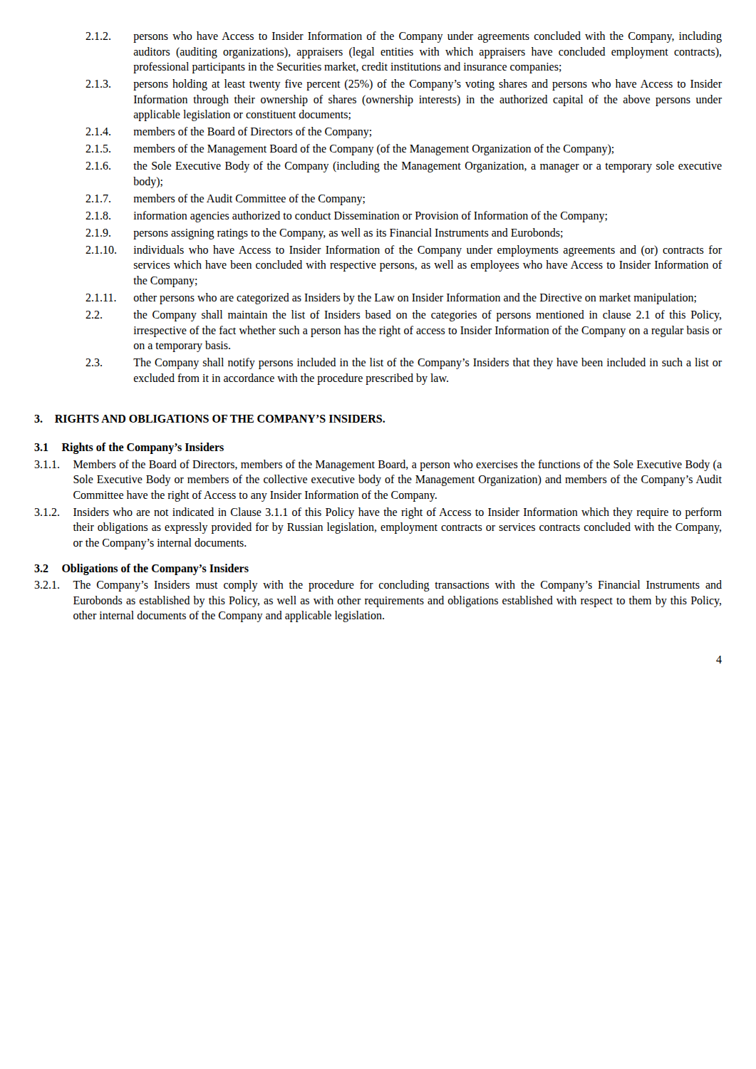2.1.2. persons who have Access to Insider Information of the Company under agreements concluded with the Company, including auditors (auditing organizations), appraisers (legal entities with which appraisers have concluded employment contracts), professional participants in the Securities market, credit institutions and insurance companies;
2.1.3. persons holding at least twenty five percent (25%) of the Company’s voting shares and persons who have Access to Insider Information through their ownership of shares (ownership interests) in the authorized capital of the above persons under applicable legislation or constituent documents;
2.1.4. members of the Board of Directors of the Company;
2.1.5. members of the Management Board of the Company (of the Management Organization of the Company);
2.1.6. the Sole Executive Body of the Company (including the Management Organization, a manager or a temporary sole executive body);
2.1.7. members of the Audit Committee of the Company;
2.1.8. information agencies authorized to conduct Dissemination or Provision of Information of the Company;
2.1.9. persons assigning ratings to the Company, as well as its Financial Instruments and Eurobonds;
2.1.10. individuals who have Access to Insider Information of the Company under employments agreements and (or) contracts for services which have been concluded with respective persons, as well as employees who have Access to Insider Information of the Company;
2.1.11. other persons who are categorized as Insiders by the Law on Insider Information and the Directive on market manipulation;
2.2. the Company shall maintain the list of Insiders based on the categories of persons mentioned in clause 2.1 of this Policy, irrespective of the fact whether such a person has the right of access to Insider Information of the Company on a regular basis or on a temporary basis.
2.3. The Company shall notify persons included in the list of the Company’s Insiders that they have been included in such a list or excluded from it in accordance with the procedure prescribed by law.
3. Rights and obligations of the Company’s Insiders.
3.1 Rights of the Company’s Insiders
3.1.1. Members of the Board of Directors, members of the Management Board, a person who exercises the functions of the Sole Executive Body (a Sole Executive Body or members of the collective executive body of the Management Organization) and members of the Company’s Audit Committee have the right of Access to any Insider Information of the Company.
3.1.2. Insiders who are not indicated in Clause 3.1.1 of this Policy have the right of Access to Insider Information which they require to perform their obligations as expressly provided for by Russian legislation, employment contracts or services contracts concluded with the Company, or the Company’s internal documents.
3.2 Obligations of the Company’s Insiders
3.2.1. The Company’s Insiders must comply with the procedure for concluding transactions with the Company’s Financial Instruments and Eurobonds as established by this Policy, as well as with other requirements and obligations established with respect to them by this Policy, other internal documents of the Company and applicable legislation.
4